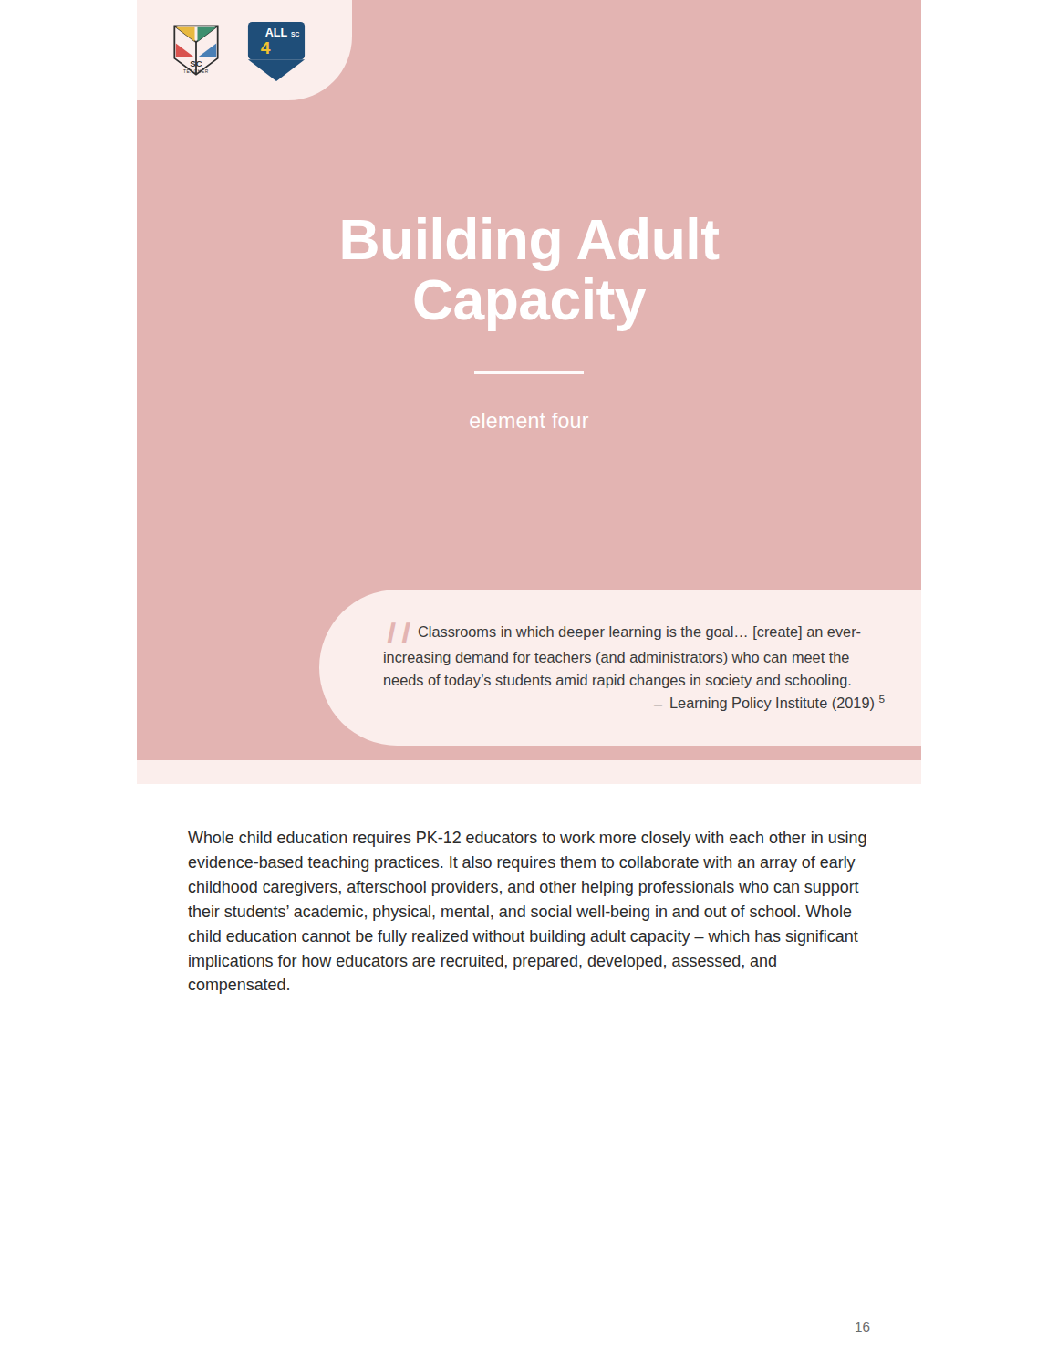SC TEACHER
ALL SC 4
Building Adult
Capacity
element four
❙❙Classrooms in which deeper learning is the goal… [create] an ever-increasing demand for teachers (and administrators) who can meet the needs of today’s students amid rapid changes in society and schooling.
–Learning Policy Institute (2019) 5
Whole child education requires PK-12 educators to work more closely with each other in using evidence-based teaching practices. It also requires them to collaborate with an array of early childhood caregivers, afterschool providers, and other helping professionals who can support their students’ academic, physical, mental, and social well-being in and out of school. Whole child education cannot be fully realized without building adult capacity – which has significant implications for how educators are recruited, prepared, developed, assessed, and compensated.
16